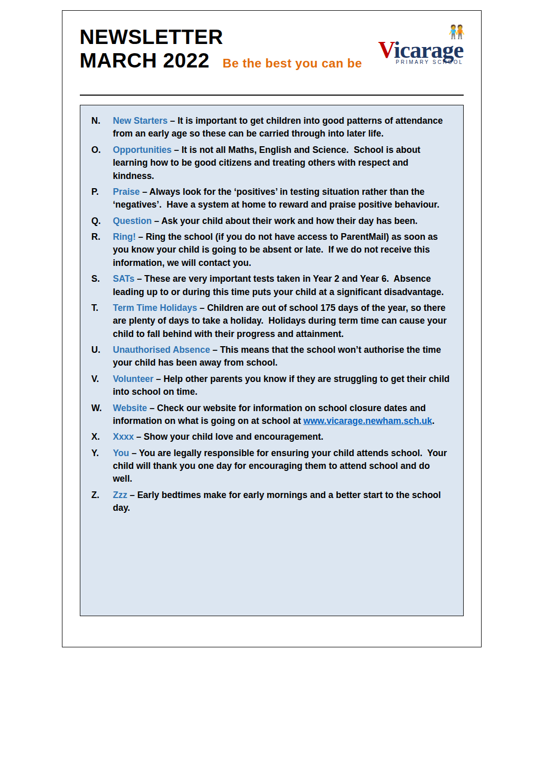🧑‍🤝‍🧑
Vicarage
PRIMARY SCHOOL
NEWSLETTER
MARCH 2022 Be the best you can be
N. New Starters – It is important to get children into good patterns of attendance from an early age so these can be carried through into later life.
O. Opportunities – It is not all Maths, English and Science. School is about learning how to be good citizens and treating others with respect and kindness.
P. Praise – Always look for the ‘positives’ in testing situation rather than the ‘negatives’. Have a system at home to reward and praise positive behaviour.
Q. Question – Ask your child about their work and how their day has been.
R. Ring! – Ring the school (if you do not have access to ParentMail) as soon as you know your child is going to be absent or late. If we do not receive this information, we will contact you.
S. SATs – These are very important tests taken in Year 2 and Year 6. Absence leading up to or during this time puts your child at a significant disadvantage.
T. Term Time Holidays – Children are out of school 175 days of the year, so there are plenty of days to take a holiday. Holidays during term time can cause your child to fall behind with their progress and attainment.
U. Unauthorised Absence – This means that the school won’t authorise the time your child has been away from school.
V. Volunteer – Help other parents you know if they are struggling to get their child into school on time.
W. Website – Check our website for information on school closure dates and information on what is going on at school at www.vicarage.newham.sch.uk.
X. Xxxx – Show your child love and encouragement.
Y. You – You are legally responsible for ensuring your child attends school. Your child will thank you one day for encouraging them to attend school and do well.
Z. Zzz – Early bedtimes make for early mornings and a better start to the school day.